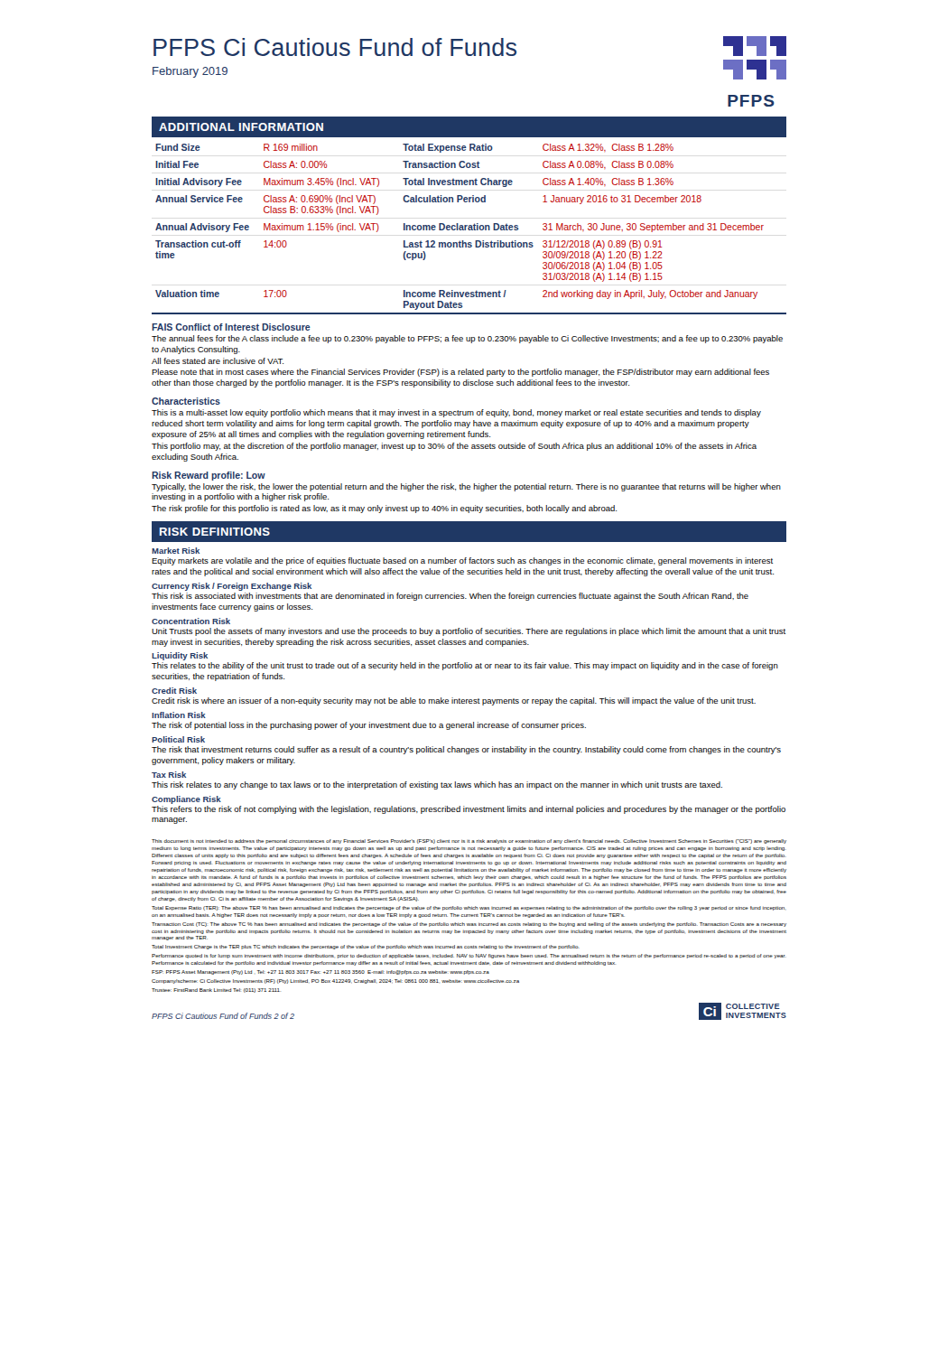PFPS Ci Cautious Fund of Funds
February 2019
PFPS
ADDITIONAL INFORMATION
| Fund Size | R 169 million | Total Expense Ratio | Class A 1.32%, Class B 1.28% |
| Initial Fee | Class A: 0.00% | Transaction Cost | Class A 0.08%, Class B 0.08% |
| Initial Advisory Fee | Maximum 3.45% (Incl. VAT) | Total Investment Charge | Class A 1.40%, Class B 1.36% |
| Annual Service Fee | Class A: 0.690% (Incl VAT) Class B: 0.633% (Incl. VAT) | Calculation Period | 1 January 2016 to 31 December 2018 |
| Annual Advisory Fee | Maximum 1.15% (incl. VAT) | Income Declaration Dates | 31 March, 30 June, 30 September and 31 December |
| Transaction cut-off time | 14:00 | Last 12 months Distributions (cpu) | 31/12/2018 (A) 0.89 (B) 0.91 30/09/2018 (A) 1.20 (B) 1.22 30/06/2018 (A) 1.04 (B) 1.05 31/03/2018 (A) 1.14 (B) 1.15 |
| Valuation time | 17:00 | Income Reinvestment / Payout Dates | 2nd working day in April, July, October and January |
FAIS Conflict of Interest Disclosure
The annual fees for the A class include a fee up to 0.230% payable to PFPS; a fee up to 0.230% payable to Ci Collective Investments; and a fee up to 0.230% payable to Analytics Consulting.
All fees stated are inclusive of VAT.
Please note that in most cases where the Financial Services Provider (FSP) is a related party to the portfolio manager, the FSP/distributor may earn additional fees other than those charged by the portfolio manager. It is the FSP's responsibility to disclose such additional fees to the investor.
Characteristics
This is a multi-asset low equity portfolio which means that it may invest in a spectrum of equity, bond, money market or real estate securities and tends to display reduced short term volatility and aims for long term capital growth. The portfolio may have a maximum equity exposure of up to 40% and a maximum property exposure of 25% at all times and complies with the regulation governing retirement funds.
This portfolio may, at the discretion of the portfolio manager, invest up to 30% of the assets outside of South Africa plus an additional 10% of the assets in Africa excluding South Africa.
Risk Reward profile: Low
Typically, the lower the risk, the lower the potential return and the higher the risk, the higher the potential return. There is no guarantee that returns will be higher when investing in a portfolio with a higher risk profile.
The risk profile for this portfolio is rated as low, as it may only invest up to 40% in equity securities, both locally and abroad.
RISK DEFINITIONS
Market Risk
Equity markets are volatile and the price of equities fluctuate based on a number of factors such as changes in the economic climate, general movements in interest rates and the political and social environment which will also affect the value of the securities held in the unit trust, thereby affecting the overall value of the unit trust.
Currency Risk / Foreign Exchange Risk
This risk is associated with investments that are denominated in foreign currencies. When the foreign currencies fluctuate against the South African Rand, the investments face currency gains or losses.
Concentration Risk
Unit Trusts pool the assets of many investors and use the proceeds to buy a portfolio of securities. There are regulations in place which limit the amount that a unit trust may invest in securities, thereby spreading the risk across securities, asset classes and companies.
Liquidity Risk
This relates to the ability of the unit trust to trade out of a security held in the portfolio at or near to its fair value. This may impact on liquidity and in the case of foreign securities, the repatriation of funds.
Credit Risk
Credit risk is where an issuer of a non-equity security may not be able to make interest payments or repay the capital. This will impact the value of the unit trust.
Inflation Risk
The risk of potential loss in the purchasing power of your investment due to a general increase of consumer prices.
Political Risk
The risk that investment returns could suffer as a result of a country's political changes or instability in the country. Instability could come from changes in the country's government, policy makers or military.
Tax Risk
This risk relates to any change to tax laws or to the interpretation of existing tax laws which has an impact on the manner in which unit trusts are taxed.
Compliance Risk
This refers to the risk of not complying with the legislation, regulations, prescribed investment limits and internal policies and procedures by the manager or the portfolio manager.
This document is not intended to address the personal circumstances of any Financial Services Provider's (FSP's) client nor is it a risk analysis or examination of any client's financial needs. Collective Investment Schemes in Securities ("CIS") are generally medium to long terms investments. The value of participatory interests may go down as well as up and past performance is not necessarily a guide to future performance. CIS are traded at ruling prices and can engage in borrowing and scrip lending. Different classes of units apply to this portfolio and are subject to different fees and charges. A schedule of fees and charges is available on request from Ci. Ci does not provide any guarantee either with respect to the capital or the return of the portfolio. Forward pricing is used. Fluctuations or movements in exchange rates may cause the value of underlying international investments to go up or down. International Investments may include additional risks such as potential constraints on liquidity and repatriation of funds, macroeconomic risk, political risk, foreign exchange risk, tax risk, settlement risk as well as potential limitations on the availability of market information. The portfolio may be closed from time to time in order to manage it more efficiently in accordance with its mandate. A fund of funds is a portfolio that invests in portfolios of collective investment schemes, which levy their own charges, which could result in a higher fee structure for the fund of funds. The PFPS portfolios are portfolios established and administered by Ci, and PFPS Asset Management (Pty) Ltd has been appointed to manage and market the portfolios. PFPS is an indirect shareholder of Ci. As an indirect shareholder, PFPS may earn dividends from time to time and participation in any dividends may be linked to the revenue generated by Ci from the PFPS portfolios, and from any other Ci portfolios. Ci retains full legal responsibility for this co-named portfolio. Additional information on the portfolio may be obtained, free of charge, directly from Ci. Ci is an affiliate member of the Association for Savings & Investment SA (ASISA).
Total Expense Ratio (TER): The above TER % has been annualised and indicates the percentage of the value of the portfolio which was incurred as expenses relating to the administration of the portfolio over the rolling 3 year period or since fund inception, on an annualised basis. A higher TER does not necessarily imply a poor return, nor does a low TER imply a good return. The current TER's cannot be regarded as an indication of future TER's.
Transaction Cost (TC): The above TC % has been annualised and indicates the percentage of the value of the portfolio which was incurred as costs relating to the buying and selling of the assets underlying the portfolio. Transaction Costs are a necessary cost in administering the portfolio and impacts portfolio returns. It should not be considered in isolation as returns may be impacted by many other factors over time including market returns, the type of portfolio, investment decisions of the investment manager and the TER.
Total Investment Charge is the TER plus TC which indicates the percentage of the value of the portfolio which was incurred as costs relating to the investment of the portfolio.
Performance quoted is for lump sum investment with income distributions, prior to deduction of applicable taxes, included. NAV to NAV figures have been used. The annualised return is the return of the performance period re-scaled to a period of one year. Performance is calculated for the portfolio and individual investor performance may differ as a result of initial fees, actual investment date, date of reinvestment and dividend withholding tax.
FSP: PFPS Asset Management (Pty) Ltd , Tel: +27 11 803 3017 Fax: +27 11 803 3560 E-mail: info@pfps.co.za website: www.pfps.co.za
Company/scheme: Ci Collective Investments (RF) (Pty) Limited, PO Box 412249, Craighall, 2024; Tel: 0861 000 881, website: www.cicollective.co.za
Trustee: FirstRand Bank Limited Tel: (011) 371 2111.
PFPS Ci Cautious Fund of Funds 2 of 2
Ci
COLLECTIVE
INVESTMENTS